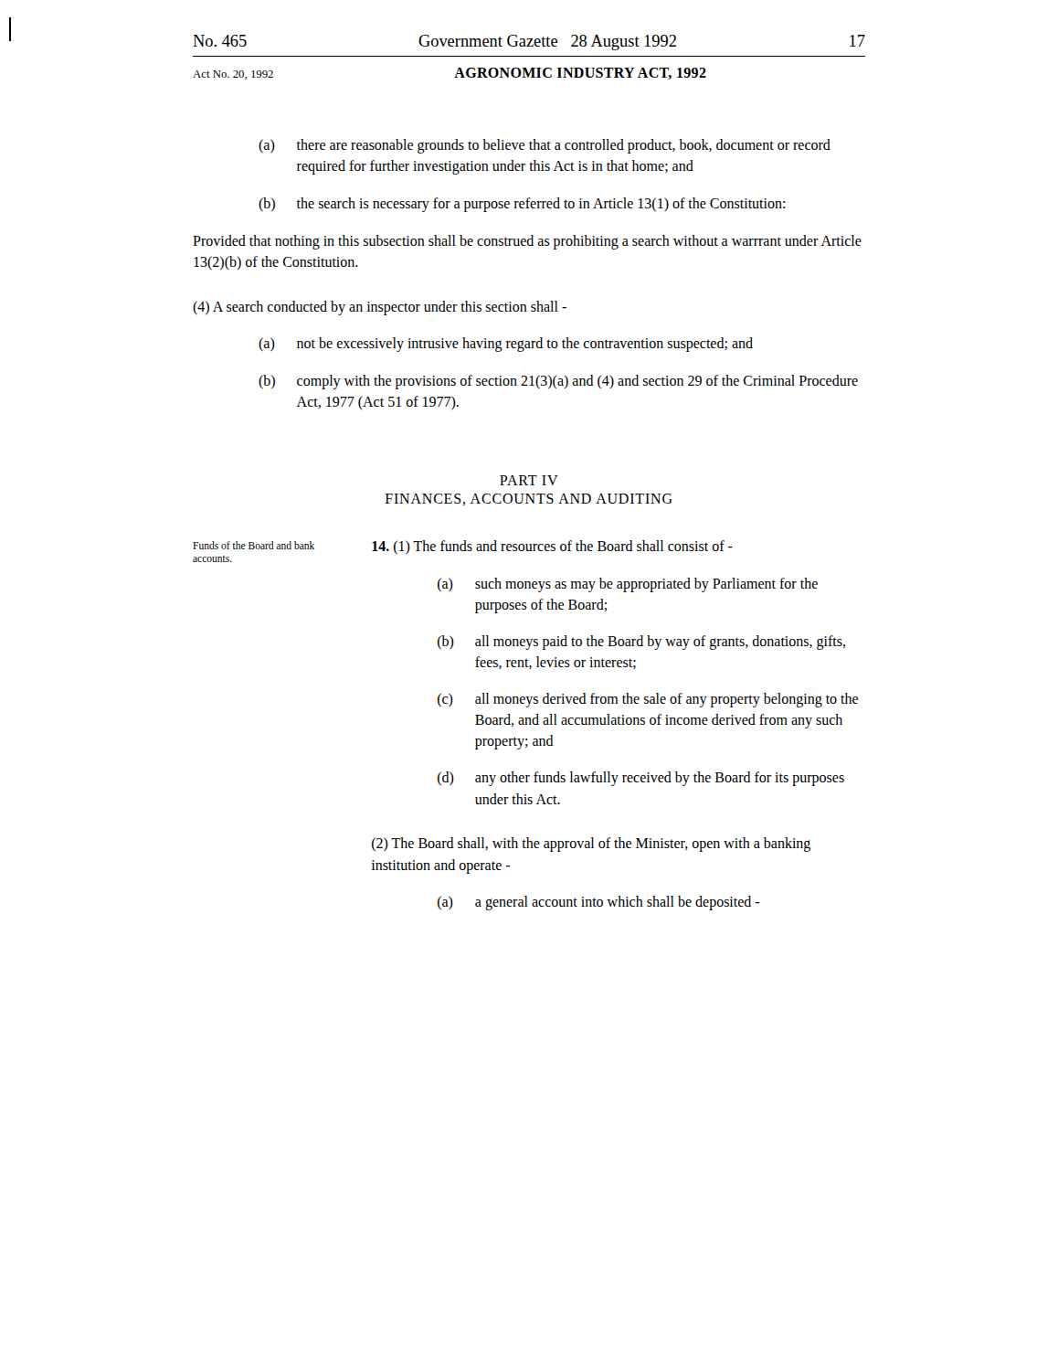No. 465 Government Gazette 28 August 1992 17
Act No. 20, 1992 AGRONOMIC INDUSTRY ACT, 1992
(a) there are reasonable grounds to believe that a controlled product, book, document or record required for further investigation under this Act is in that home; and
(b) the search is necessary for a purpose referred to in Article 13(1) of the Constitution:
Provided that nothing in this subsection shall be construed as prohibiting a search without a warrrant under Article 13(2)(b) of the Constitution.
(4) A search conducted by an inspector under this section shall -
(a) not be excessively intrusive having regard to the contravention suspected; and
(b) comply with the provisions of section 21(3)(a) and (4) and section 29 of the Criminal Procedure Act, 1977 (Act 51 of 1977).
PART IV FINANCES, ACCOUNTS AND AUDITING
Funds of the Board and bank accounts.
14. (1) The funds and resources of the Board shall consist of -
(a) such moneys as may be appropriated by Parliament for the purposes of the Board;
(b) all moneys paid to the Board by way of grants, donations, gifts, fees, rent, levies or interest;
(c) all moneys derived from the sale of any property belonging to the Board, and all accumulations of income derived from any such property; and
(d) any other funds lawfully received by the Board for its purposes under this Act.
(2) The Board shall, with the approval of the Minister, open with a banking institution and operate -
(a) a general account into which shall be deposited -